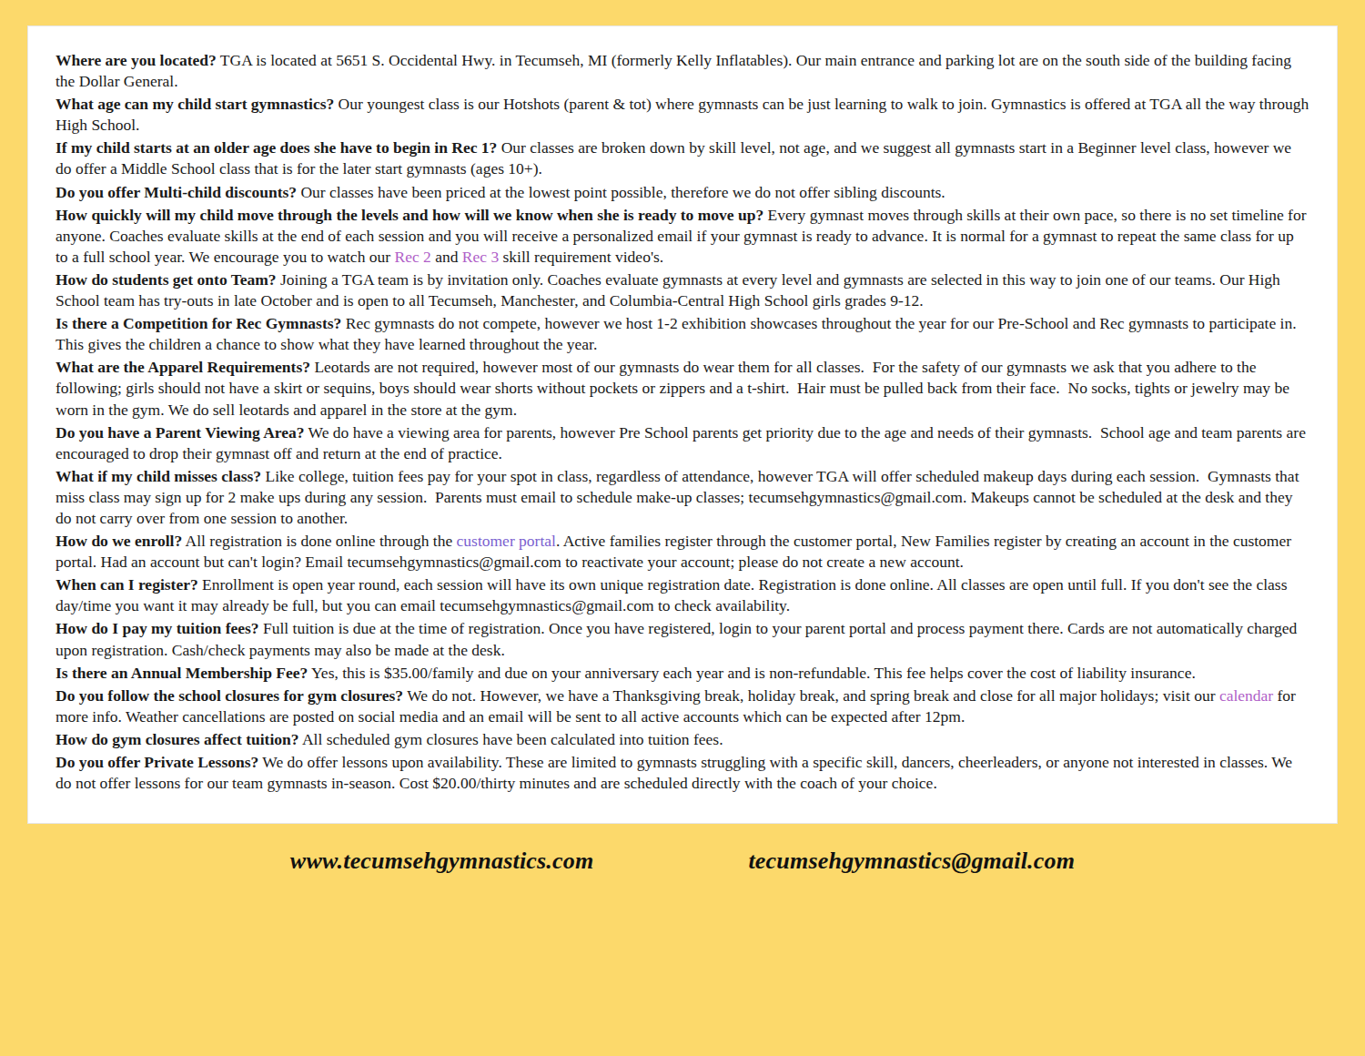Where are you located? TGA is located at 5651 S. Occidental Hwy. in Tecumseh, MI (formerly Kelly Inflatables). Our main entrance and parking lot are on the south side of the building facing the Dollar General.
What age can my child start gymnastics? Our youngest class is our Hotshots (parent & tot) where gymnasts can be just learning to walk to join. Gymnastics is offered at TGA all the way through High School.
If my child starts at an older age does she have to begin in Rec 1? Our classes are broken down by skill level, not age, and we suggest all gymnasts start in a Beginner level class, however we do offer a Middle School class that is for the later start gymnasts (ages 10+).
Do you offer Multi-child discounts? Our classes have been priced at the lowest point possible, therefore we do not offer sibling discounts.
How quickly will my child move through the levels and how will we know when she is ready to move up? Every gymnast moves through skills at their own pace, so there is no set timeline for anyone. Coaches evaluate skills at the end of each session and you will receive a personalized email if your gymnast is ready to advance. It is normal for a gymnast to repeat the same class for up to a full school year. We encourage you to watch our Rec 2 and Rec 3 skill requirement video's.
How do students get onto Team? Joining a TGA team is by invitation only. Coaches evaluate gymnasts at every level and gymnasts are selected in this way to join one of our teams. Our High School team has try-outs in late October and is open to all Tecumseh, Manchester, and Columbia-Central High School girls grades 9-12.
Is there a Competition for Rec Gymnasts? Rec gymnasts do not compete, however we host 1-2 exhibition showcases throughout the year for our Pre-School and Rec gymnasts to participate in. This gives the children a chance to show what they have learned throughout the year.
What are the Apparel Requirements? Leotards are not required, however most of our gymnasts do wear them for all classes. For the safety of our gymnasts we ask that you adhere to the following; girls should not have a skirt or sequins, boys should wear shorts without pockets or zippers and a t-shirt. Hair must be pulled back from their face. No socks, tights or jewelry may be worn in the gym. We do sell leotards and apparel in the store at the gym.
Do you have a Parent Viewing Area? We do have a viewing area for parents, however Pre School parents get priority due to the age and needs of their gymnasts. School age and team parents are encouraged to drop their gymnast off and return at the end of practice.
What if my child misses class? Like college, tuition fees pay for your spot in class, regardless of attendance, however TGA will offer scheduled makeup days during each session. Gymnasts that miss class may sign up for 2 make ups during any session. Parents must email to schedule make-up classes; tecumsehgymnastics@gmail.com. Makeups cannot be scheduled at the desk and they do not carry over from one session to another.
How do we enroll? All registration is done online through the customer portal. Active families register through the customer portal, New Families register by creating an account in the customer portal. Had an account but can't login? Email tecumsehgymnastics@gmail.com to reactivate your account; please do not create a new account.
When can I register? Enrollment is open year round, each session will have its own unique registration date. Registration is done online. All classes are open until full. If you don't see the class day/time you want it may already be full, but you can email tecumsehgymnastics@gmail.com to check availability.
How do I pay my tuition fees? Full tuition is due at the time of registration. Once you have registered, login to your parent portal and process payment there. Cards are not automatically charged upon registration. Cash/check payments may also be made at the desk.
Is there an Annual Membership Fee? Yes, this is $35.00/family and due on your anniversary each year and is non-refundable. This fee helps cover the cost of liability insurance.
Do you follow the school closures for gym closures? We do not. However, we have a Thanksgiving break, holiday break, and spring break and close for all major holidays; visit our calendar for more info. Weather cancellations are posted on social media and an email will be sent to all active accounts which can be expected after 12pm.
How do gym closures affect tuition? All scheduled gym closures have been calculated into tuition fees.
Do you offer Private Lessons? We do offer lessons upon availability. These are limited to gymnasts struggling with a specific skill, dancers, cheerleaders, or anyone not interested in classes. We do not offer lessons for our team gymnasts in-season. Cost $20.00/thirty minutes and are scheduled directly with the coach of your choice.
www.tecumsehgymnastics.com tecumsehgymnastics@gmail.com